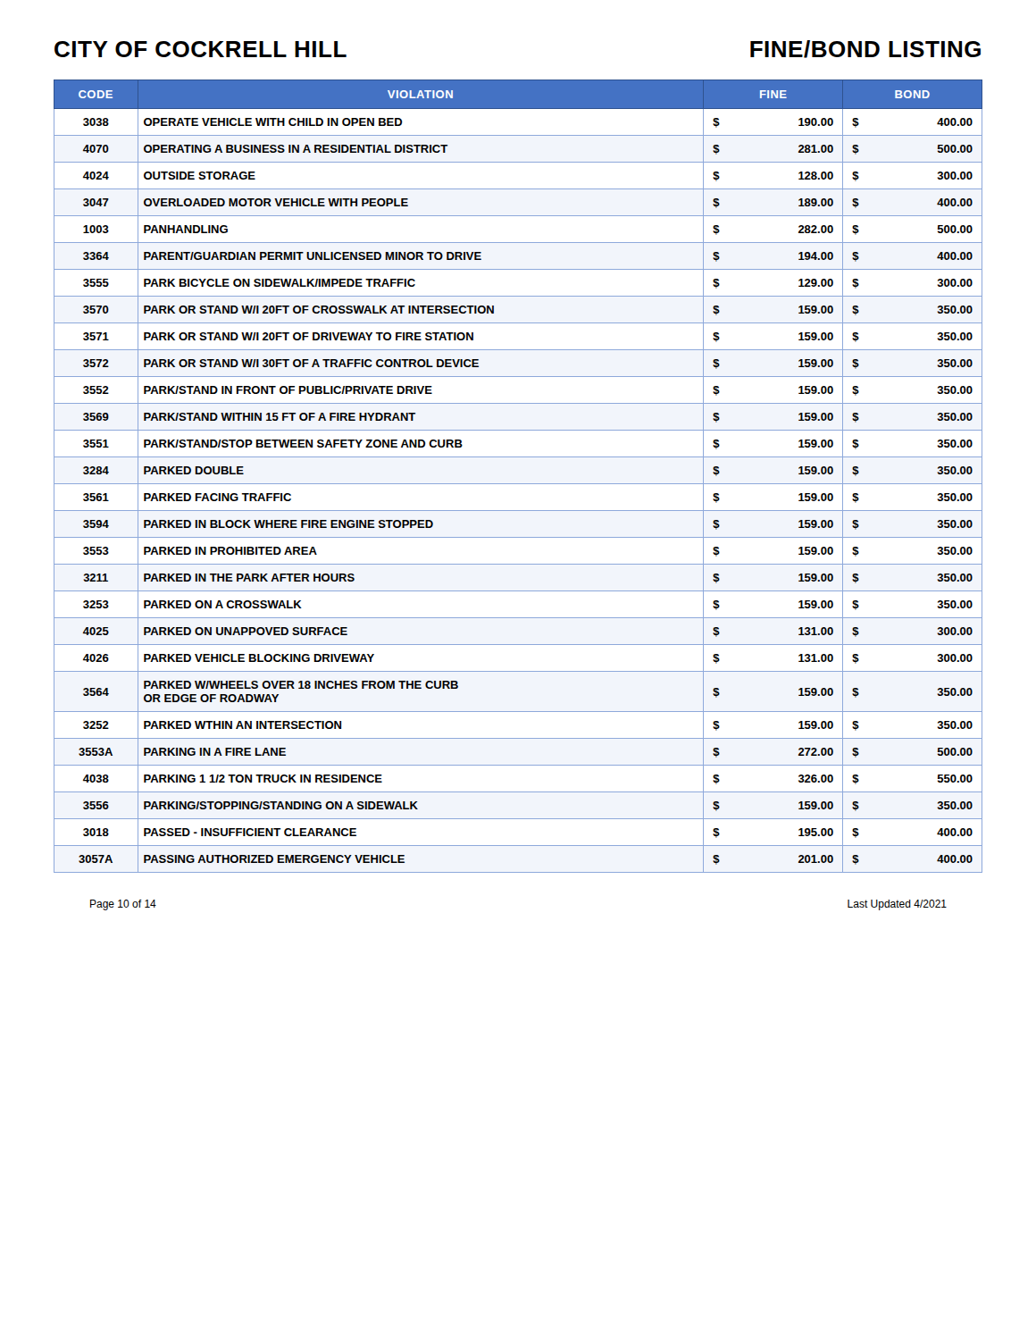CITY OF COCKRELL HILL FINE/BOND LISTING
| CODE | VIOLATION | FINE | BOND |
| --- | --- | --- | --- |
| 3038 | OPERATE VEHICLE WITH CHILD IN OPEN BED | $ 190.00 | $ 400.00 |
| 4070 | OPERATING A BUSINESS IN A RESIDENTIAL DISTRICT | $ 281.00 | $ 500.00 |
| 4024 | OUTSIDE STORAGE | $ 128.00 | $ 300.00 |
| 3047 | OVERLOADED MOTOR VEHICLE WITH PEOPLE | $ 189.00 | $ 400.00 |
| 1003 | PANHANDLING | $ 282.00 | $ 500.00 |
| 3364 | PARENT/GUARDIAN PERMIT UNLICENSED MINOR TO DRIVE | $ 194.00 | $ 400.00 |
| 3555 | PARK BICYCLE ON SIDEWALK/IMPEDE TRAFFIC | $ 129.00 | $ 300.00 |
| 3570 | PARK OR STAND W/I 20FT OF CROSSWALK AT INTERSECTION | $ 159.00 | $ 350.00 |
| 3571 | PARK OR STAND W/I 20FT OF DRIVEWAY TO FIRE STATION | $ 159.00 | $ 350.00 |
| 3572 | PARK OR STAND W/I 30FT OF A TRAFFIC CONTROL DEVICE | $ 159.00 | $ 350.00 |
| 3552 | PARK/STAND IN FRONT OF PUBLIC/PRIVATE DRIVE | $ 159.00 | $ 350.00 |
| 3569 | PARK/STAND WITHIN 15 FT OF A FIRE HYDRANT | $ 159.00 | $ 350.00 |
| 3551 | PARK/STAND/STOP BETWEEN SAFETY ZONE AND CURB | $ 159.00 | $ 350.00 |
| 3284 | PARKED DOUBLE | $ 159.00 | $ 350.00 |
| 3561 | PARKED FACING TRAFFIC | $ 159.00 | $ 350.00 |
| 3594 | PARKED IN BLOCK WHERE FIRE ENGINE STOPPED | $ 159.00 | $ 350.00 |
| 3553 | PARKED IN PROHIBITED AREA | $ 159.00 | $ 350.00 |
| 3211 | PARKED IN THE PARK AFTER HOURS | $ 159.00 | $ 350.00 |
| 3253 | PARKED ON A CROSSWALK | $ 159.00 | $ 350.00 |
| 4025 | PARKED ON UNAPPOVED SURFACE | $ 131.00 | $ 300.00 |
| 4026 | PARKED VEHICLE BLOCKING DRIVEWAY | $ 131.00 | $ 300.00 |
| 3564 | PARKED W/WHEELS OVER 18 INCHES FROM THE CURB OR EDGE OF ROADWAY | $ 159.00 | $ 350.00 |
| 3252 | PARKED WTHIN AN INTERSECTION | $ 159.00 | $ 350.00 |
| 3553A | PARKING IN A FIRE LANE | $ 272.00 | $ 500.00 |
| 4038 | PARKING 1 1/2 TON TRUCK IN RESIDENCE | $ 326.00 | $ 550.00 |
| 3556 | PARKING/STOPPING/STANDING ON A SIDEWALK | $ 159.00 | $ 350.00 |
| 3018 | PASSED - INSUFFICIENT CLEARANCE | $ 195.00 | $ 400.00 |
| 3057A | PASSING AUTHORIZED EMERGENCY VEHICLE | $ 201.00 | $ 400.00 |
Page 10 of 14 Last Updated 4/2021